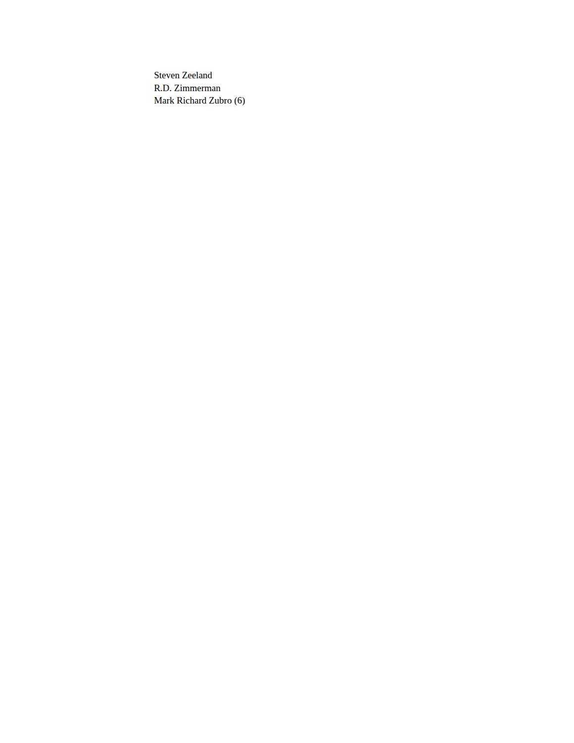Steven Zeeland
R.D. Zimmerman
Mark Richard Zubro (6)